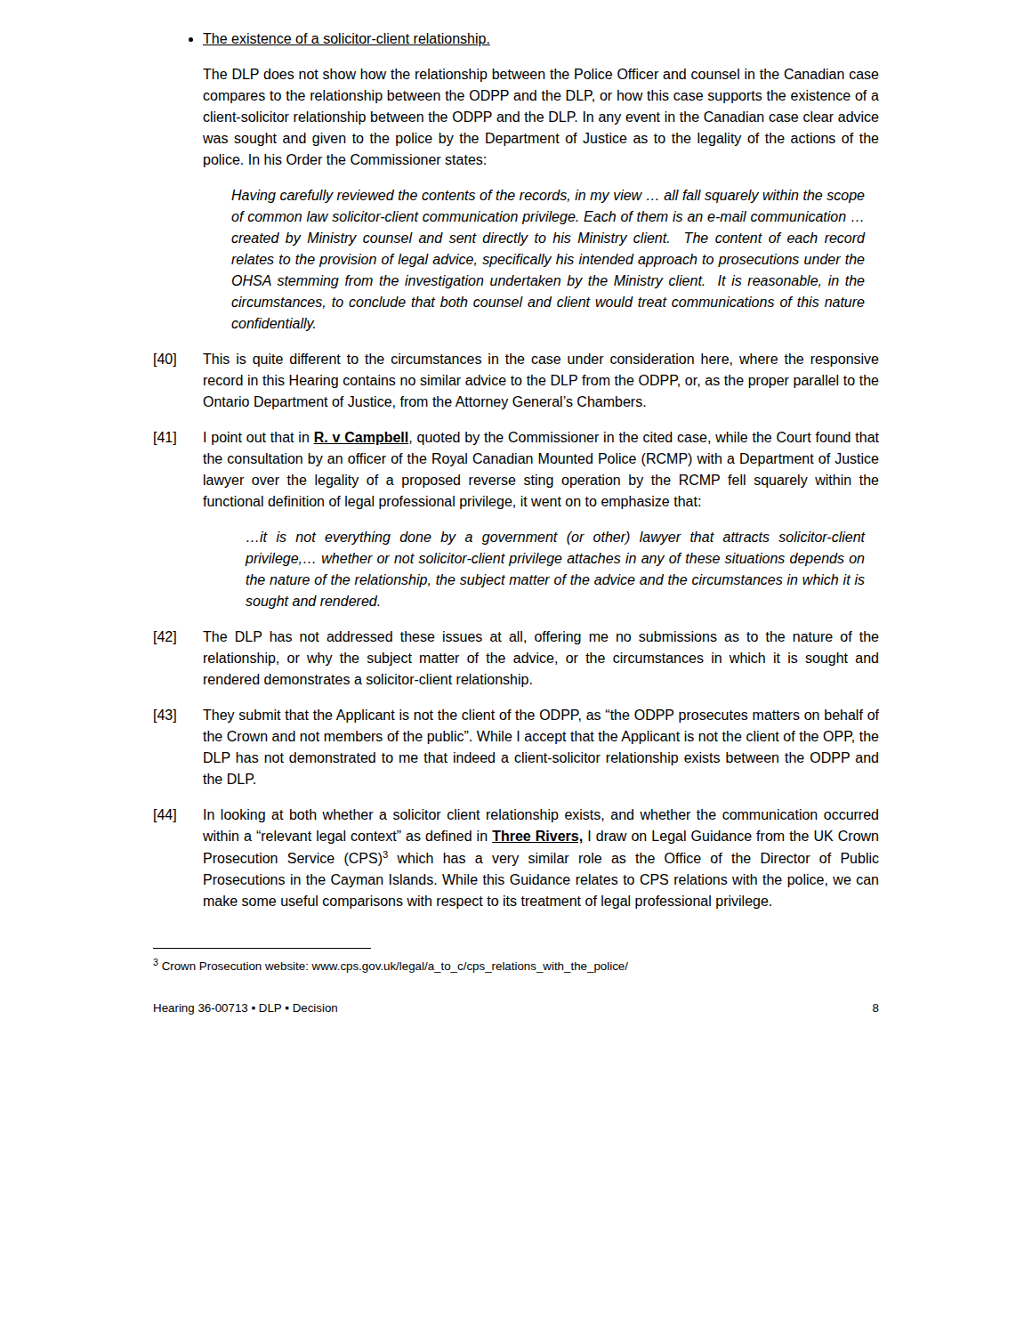The existence of a solicitor-client relationship.
The DLP does not show how the relationship between the Police Officer and counsel in the Canadian case compares to the relationship between the ODPP and the DLP, or how this case supports the existence of a client-solicitor relationship between the ODPP and the DLP. In any event in the Canadian case clear advice was sought and given to the police by the Department of Justice as to the legality of the actions of the police. In his Order the Commissioner states:
Having carefully reviewed the contents of the records, in my view … all fall squarely within the scope of common law solicitor-client communication privilege. Each of them is an e-mail communication … created by Ministry counsel and sent directly to his Ministry client. The content of each record relates to the provision of legal advice, specifically his intended approach to prosecutions under the OHSA stemming from the investigation undertaken by the Ministry client. It is reasonable, in the circumstances, to conclude that both counsel and client would treat communications of this nature confidentially.
[40]
This is quite different to the circumstances in the case under consideration here, where the responsive record in this Hearing contains no similar advice to the DLP from the ODPP, or, as the proper parallel to the Ontario Department of Justice, from the Attorney General’s Chambers.
[41]
I point out that in R. v Campbell, quoted by the Commissioner in the cited case, while the Court found that the consultation by an officer of the Royal Canadian Mounted Police (RCMP) with a Department of Justice lawyer over the legality of a proposed reverse sting operation by the RCMP fell squarely within the functional definition of legal professional privilege, it went on to emphasize that:
…it is not everything done by a government (or other) lawyer that attracts solicitor-client privilege,… whether or not solicitor-client privilege attaches in any of these situations depends on the nature of the relationship, the subject matter of the advice and the circumstances in which it is sought and rendered.
[42]
The DLP has not addressed these issues at all, offering me no submissions as to the nature of the relationship, or why the subject matter of the advice, or the circumstances in which it is sought and rendered demonstrates a solicitor-client relationship.
[43]
They submit that the Applicant is not the client of the ODPP, as “the ODPP prosecutes matters on behalf of the Crown and not members of the public”. While I accept that the Applicant is not the client of the OPP, the DLP has not demonstrated to me that indeed a client-solicitor relationship exists between the ODPP and the DLP.
[44]
In looking at both whether a solicitor client relationship exists, and whether the communication occurred within a “relevant legal context” as defined in Three Rivers, I draw on Legal Guidance from the UK Crown Prosecution Service (CPS)3 which has a very similar role as the Office of the Director of Public Prosecutions in the Cayman Islands. While this Guidance relates to CPS relations with the police, we can make some useful comparisons with respect to its treatment of legal professional privilege.
3 Crown Prosecution website: www.cps.gov.uk/legal/a_to_c/cps_relations_with_the_police/
Hearing 36-00713 ▪ DLP ▪ Decision 8